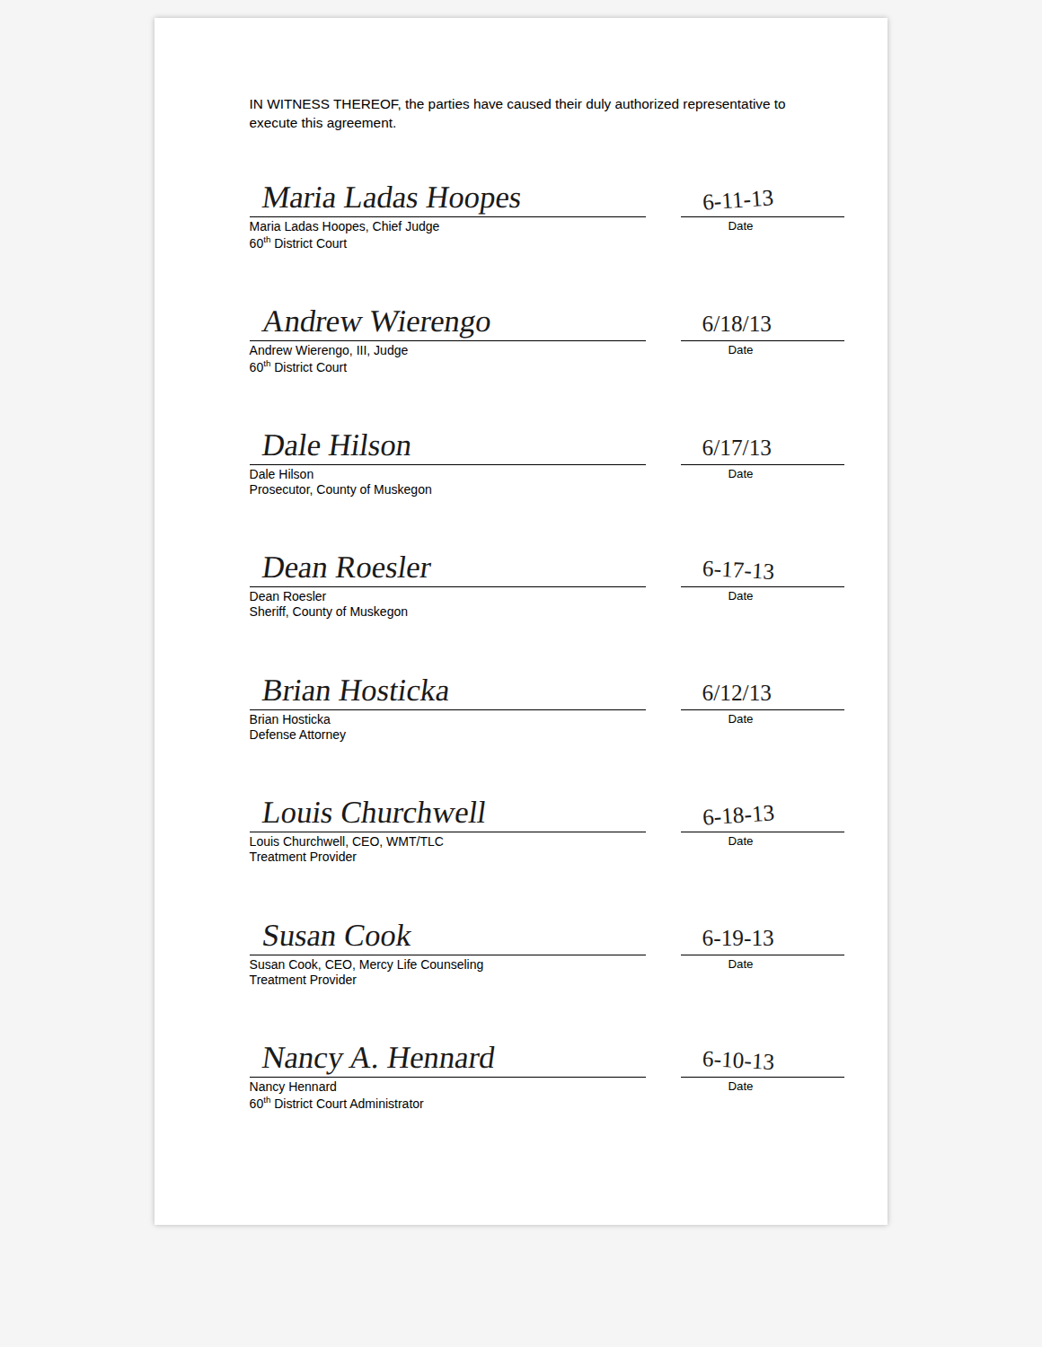IN WITNESS THEREOF, the parties have caused their duly authorized representative to execute this agreement.
Maria Ladas Hoopes
6‑11‑13
Maria Ladas Hoopes, Chief Judge
60th District Court
Date
Andrew Wierengo
6/18/13
Andrew Wierengo, III, Judge
60th District Court
Date
Dale Hilson
6/17/13
Dale Hilson
Prosecutor, County of Muskegon
Date
Dean Roesler
6‑17‑13
Dean Roesler
Sheriff, County of Muskegon
Date
Brian Hosticka
6/12/13
Brian Hosticka
Defense Attorney
Date
Louis Churchwell
6‑18‑13
Louis Churchwell, CEO, WMT/TLC
Treatment Provider
Date
Susan Cook
6‑19‑13
Susan Cook, CEO, Mercy Life Counseling
Treatment Provider
Date
Nancy A. Hennard
6‑10‑13
Nancy Hennard
60th District Court Administrator
Date